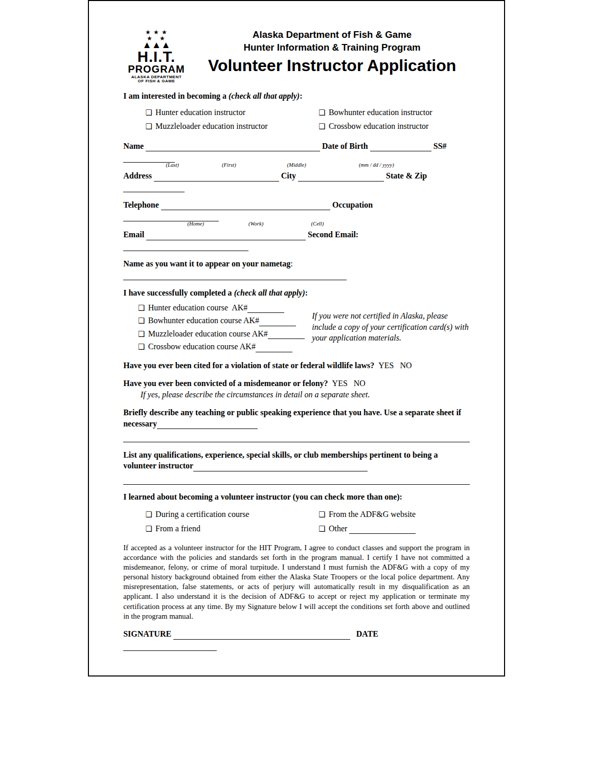★ ★ ★
★ ★
▲▲▲
H.I.T.
PROGRAM
ALASKA DEPARTMENT
OF FISH & GAME
Alaska Department of Fish & Game
Hunter Information & Training Program
Volunteer Instructor Application
I am interested in becoming a (check all that apply):
❑Hunter education instructor
❑Bowhunter education instructor
❑Muzzleloader education instructor
❑Crossbow education instructor
Name Date of Birth SS#
(Last) (First) (Middle) (mm / dd / yyyy)
Address City State & Zip
Telephone Occupation
(Home) (Work) (Cell)
Email Second Email:
Name as you want it to appear on your nametag:
I have successfully completed a (check all that apply):
❑Hunter education course AK#
❑Bowhunter education course AK#
❑Muzzleloader education course AK#
❑Crossbow education course AK#
If you were not certified in Alaska, please include a copy of your certification card(s) with your application materials.
Have you ever been cited for a violation of state or federal wildlife laws? YES NO
Have you ever been convicted of a misdemeanor or felony? YES NO
If yes, please describe the circumstances in detail on a separate sheet.
Briefly describe any teaching or public speaking experience that you have. Use a separate sheet if necessary
List any qualifications, experience, special skills, or club memberships pertinent to being a volunteer instructor
I learned about becoming a volunteer instructor (you can check more than one):
❑During a certification course
❑From the ADF&G website
❑From a friend
❑Other
If accepted as a volunteer instructor for the HIT Program, I agree to conduct classes and support the program in accordance with the policies and standards set forth in the program manual. I certify I have not committed a misdemeanor, felony, or crime of moral turpitude. I understand I must furnish the ADF&G with a copy of my personal history background obtained from either the Alaska State Troopers or the local police department. Any misrepresentation, false statements, or acts of perjury will automatically result in my disqualification as an applicant. I also understand it is the decision of ADF&G to accept or reject my application or terminate my certification process at any time. By my Signature below I will accept the conditions set forth above and outlined in the program manual.
SIGNATURE DATE